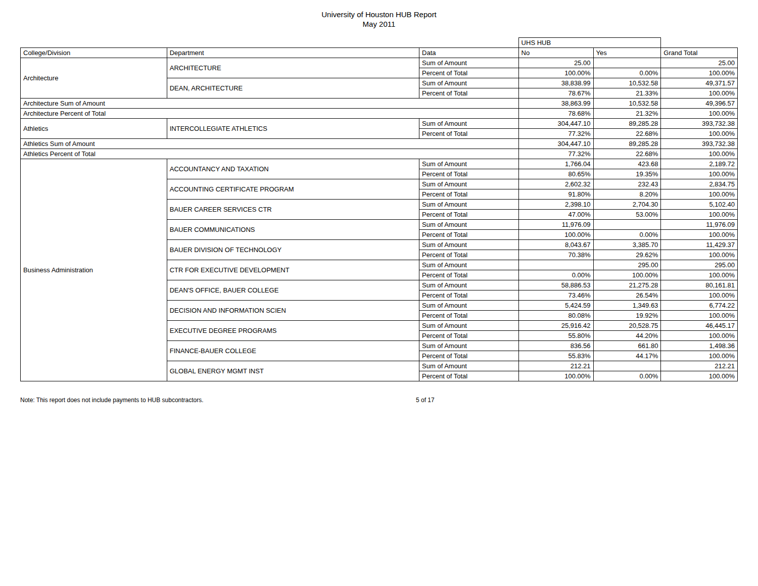University of Houston HUB Report
May 2011
| | | | UHS HUB | |
| College/Division | Department | Data | No | Yes | Grand Total |
| Architecture | ARCHITECTURE | Sum of Amount | 25.00 | | 25.00 |
| Percent of Total | 100.00% | 0.00% | 100.00% |
| DEAN, ARCHITECTURE | Sum of Amount | 38,838.99 | 10,532.58 | 49,371.57 |
| Percent of Total | 78.67% | 21.33% | 100.00% |
| Architecture Sum of Amount | 38,863.99 | 10,532.58 | 49,396.57 |
| Architecture Percent of Total | 78.68% | 21.32% | 100.00% |
| Athletics | INTERCOLLEGIATE ATHLETICS | Sum of Amount | 304,447.10 | 89,285.28 | 393,732.38 |
| Percent of Total | 77.32% | 22.68% | 100.00% |
| Athletics Sum of Amount | 304,447.10 | 89,285.28 | 393,732.38 |
| Athletics Percent of Total | 77.32% | 22.68% | 100.00% |
| Business Administration | ACCOUNTANCY AND TAXATION | Sum of Amount | 1,766.04 | 423.68 | 2,189.72 |
| Percent of Total | 80.65% | 19.35% | 100.00% |
| ACCOUNTING CERTIFICATE PROGRAM | Sum of Amount | 2,602.32 | 232.43 | 2,834.75 |
| Percent of Total | 91.80% | 8.20% | 100.00% |
| BAUER CAREER SERVICES CTR | Sum of Amount | 2,398.10 | 2,704.30 | 5,102.40 |
| Percent of Total | 47.00% | 53.00% | 100.00% |
| BAUER COMMUNICATIONS | Sum of Amount | 11,976.09 | | 11,976.09 |
| Percent of Total | 100.00% | 0.00% | 100.00% |
| BAUER DIVISION OF TECHNOLOGY | Sum of Amount | 8,043.67 | 3,385.70 | 11,429.37 |
| Percent of Total | 70.38% | 29.62% | 100.00% |
| CTR FOR EXECUTIVE DEVELOPMENT | Sum of Amount | | 295.00 | 295.00 |
| Percent of Total | 0.00% | 100.00% | 100.00% |
| DEAN'S OFFICE, BAUER COLLEGE | Sum of Amount | 58,886.53 | 21,275.28 | 80,161.81 |
| Percent of Total | 73.46% | 26.54% | 100.00% |
| DECISION AND INFORMATION SCIEN | Sum of Amount | 5,424.59 | 1,349.63 | 6,774.22 |
| Percent of Total | 80.08% | 19.92% | 100.00% |
| EXECUTIVE DEGREE PROGRAMS | Sum of Amount | 25,916.42 | 20,528.75 | 46,445.17 |
| Percent of Total | 55.80% | 44.20% | 100.00% |
| FINANCE-BAUER COLLEGE | Sum of Amount | 836.56 | 661.80 | 1,498.36 |
| Percent of Total | 55.83% | 44.17% | 100.00% |
| GLOBAL ENERGY MGMT INST | Sum of Amount | 212.21 | | 212.21 |
| Percent of Total | 100.00% | 0.00% | 100.00% |
Note: This report does not include payments to HUB subcontractors.
5 of 17